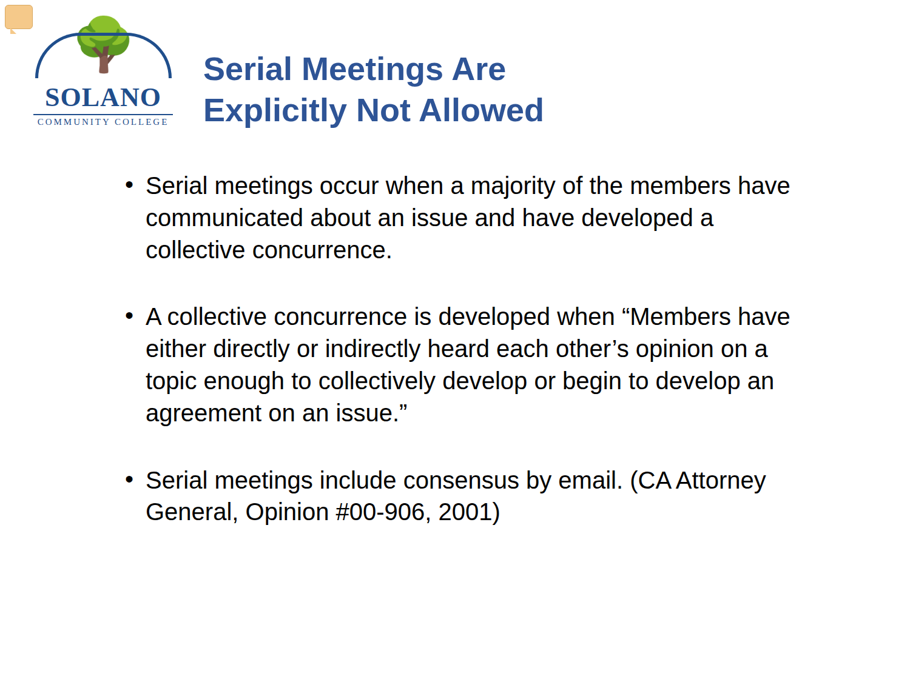🌳
SOLANO
COMMUNITY COLLEGE
Serial Meetings Are
Explicitly Not Allowed
Serial meetings occur when a majority of the members have communicated about an issue and have developed a collective concurrence.
A collective concurrence is developed when “Members have either directly or indirectly heard each other’s opinion on a topic enough to collectively develop or begin to develop an agreement on an issue.”
Serial meetings include consensus by email. (CA Attorney General, Opinion #00-906, 2001)